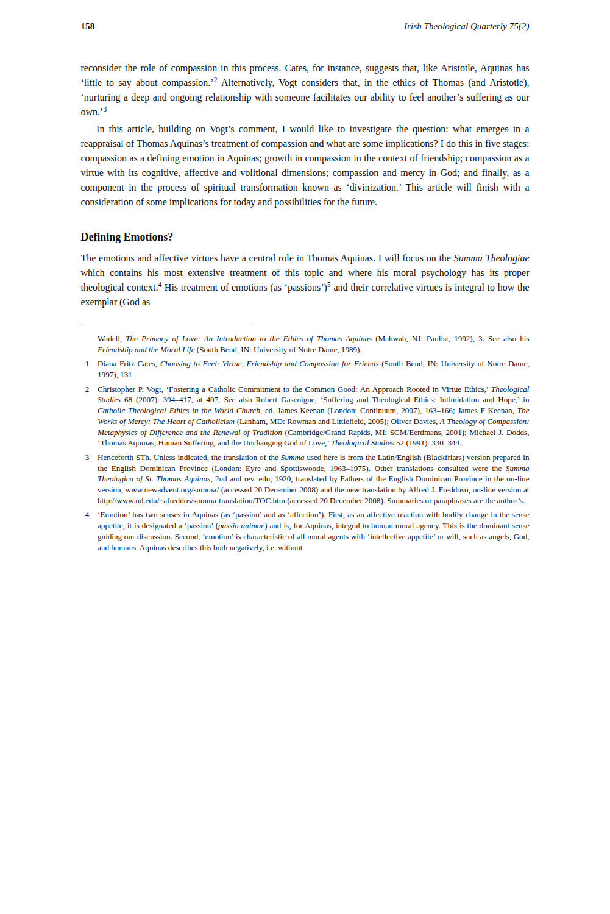158 Irish Theological Quarterly 75(2)
reconsider the role of compassion in this process. Cates, for instance, suggests that, like Aristotle, Aquinas has ‘little to say about compassion.’2 Alternatively, Vogt considers that, in the ethics of Thomas (and Aristotle), ‘nurturing a deep and ongoing relationship with someone facilitates our ability to feel another’s suffering as our own.’3
In this article, building on Vogt’s comment, I would like to investigate the question: what emerges in a reappraisal of Thomas Aquinas’s treatment of compassion and what are some implications? I do this in five stages: compassion as a defining emotion in Aquinas; growth in compassion in the context of friendship; compassion as a virtue with its cognitive, affective and volitional dimensions; compassion and mercy in God; and finally, as a component in the process of spiritual transformation known as ‘divinization.’ This article will finish with a consideration of some implications for today and possibilities for the future.
Defining Emotions?
The emotions and affective virtues have a central role in Thomas Aquinas. I will focus on the Summa Theologiae which contains his most extensive treatment of this topic and where his moral psychology has its proper theological context.4 His treatment of emotions (as ‘passions’)5 and their correlative virtues is integral to how the exemplar (God as
Wadell, The Primacy of Love: An Introduction to the Ethics of Thomas Aquinas (Mahwah, NJ: Paulist, 1992), 3. See also his Friendship and the Moral Life (South Bend, IN: University of Notre Dame, 1989).
Diana Fritz Cates, Choosing to Feel: Virtue, Friendship and Compassion for Friends (South Bend, IN: University of Notre Dame, 1997), 131.
Christopher P. Vogt, ‘Fostering a Catholic Commitment to the Common Good: An Approach Rooted in Virtue Ethics,’ Theological Studies 68 (2007): 394–417, at 407. See also Robert Gascoigne, ‘Suffering and Theological Ethics: Intimidation and Hope,’ in Catholic Theological Ethics in the World Church, ed. James Keenan (London: Continuum, 2007), 163–166; James F Keenan, The Works of Mercy: The Heart of Catholicism (Lanham, MD: Rowman and Littlefield, 2005); Oliver Davies, A Theology of Compassion: Metaphysics of Difference and the Renewal of Tradition (Cambridge/Grand Rapids, MI: SCM/Eerdmans, 2001); Michael J. Dodds, ‘Thomas Aquinas, Human Suffering, and the Unchanging God of Love,’ Theological Studies 52 (1991): 330–344.
Henceforth STh. Unless indicated, the translation of the Summa used here is from the Latin/English (Blackfriars) version prepared in the English Dominican Province (London: Eyre and Spottiswoode, 1963–1975). Other translations consulted were the Summa Theologica of St. Thomas Aquinas, 2nd and rev. edn, 1920, translated by Fathers of the English Dominican Province in the on-line version, www.newadvent.org/summa/ (accessed 20 December 2008) and the new translation by Alfred J. Freddoso, on-line version at http://www.nd.edu/~afreddos/summa-translation/TOC.htm (accessed 20 December 2008). Summaries or paraphrases are the author’s.
‘Emotion’ has two senses in Aquinas (as ‘passion’ and as ‘affection’). First, as an affective reaction with bodily change in the sense appetite, it is designated a ‘passion’ (passio animae) and is, for Aquinas, integral to human moral agency. This is the dominant sense guiding our discussion. Second, ‘emotion’ is characteristic of all moral agents with ‘intellective appetite’ or will, such as angels, God, and humans. Aquinas describes this both negatively, i.e. without